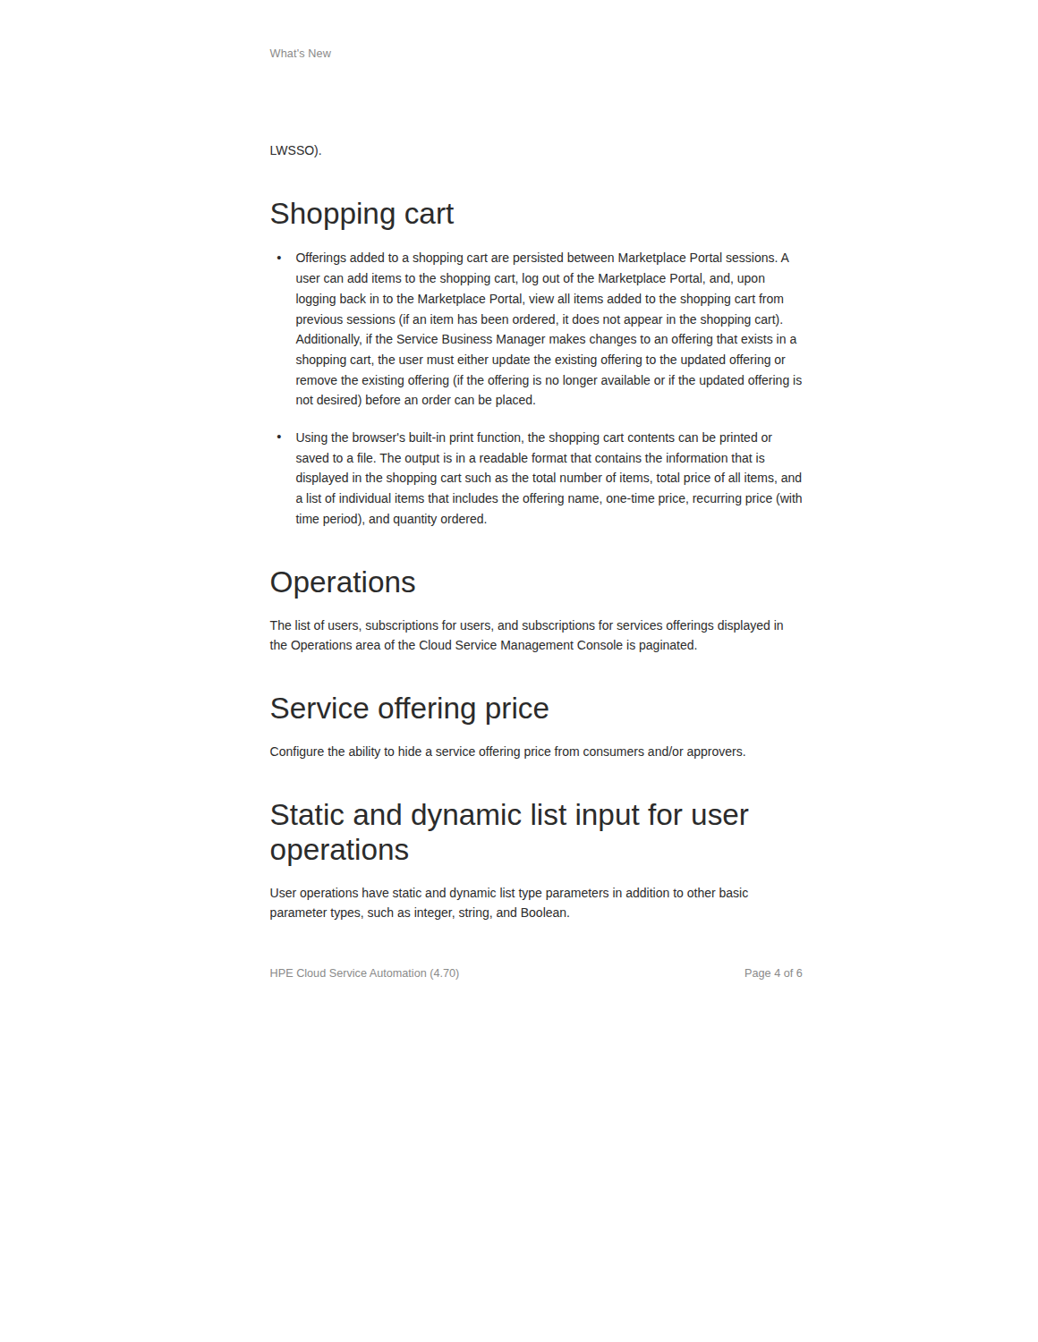What's New
LWSSO).
Shopping cart
Offerings added to a shopping cart are persisted between Marketplace Portal sessions. A user can add items to the shopping cart, log out of the Marketplace Portal, and, upon logging back in to the Marketplace Portal, view all items added to the shopping cart from previous sessions (if an item has been ordered, it does not appear in the shopping cart).
Additionally, if the Service Business Manager makes changes to an offering that exists in a shopping cart, the user must either update the existing offering to the updated offering or remove the existing offering (if the offering is no longer available or if the updated offering is not desired) before an order can be placed.
Using the browser's built-in print function, the shopping cart contents can be printed or saved to a file. The output is in a readable format that contains the information that is displayed in the shopping cart such as the total number of items, total price of all items, and a list of individual items that includes the offering name, one-time price, recurring price (with time period), and quantity ordered.
Operations
The list of users, subscriptions for users, and subscriptions for services offerings displayed in the Operations area of the Cloud Service Management Console is paginated.
Service offering price
Configure the ability to hide a service offering price from consumers and/or approvers.
Static and dynamic list input for user operations
User operations have static and dynamic list type parameters in addition to other basic parameter types, such as integer, string, and Boolean.
HPE Cloud Service Automation (4.70)
Page 4 of 6